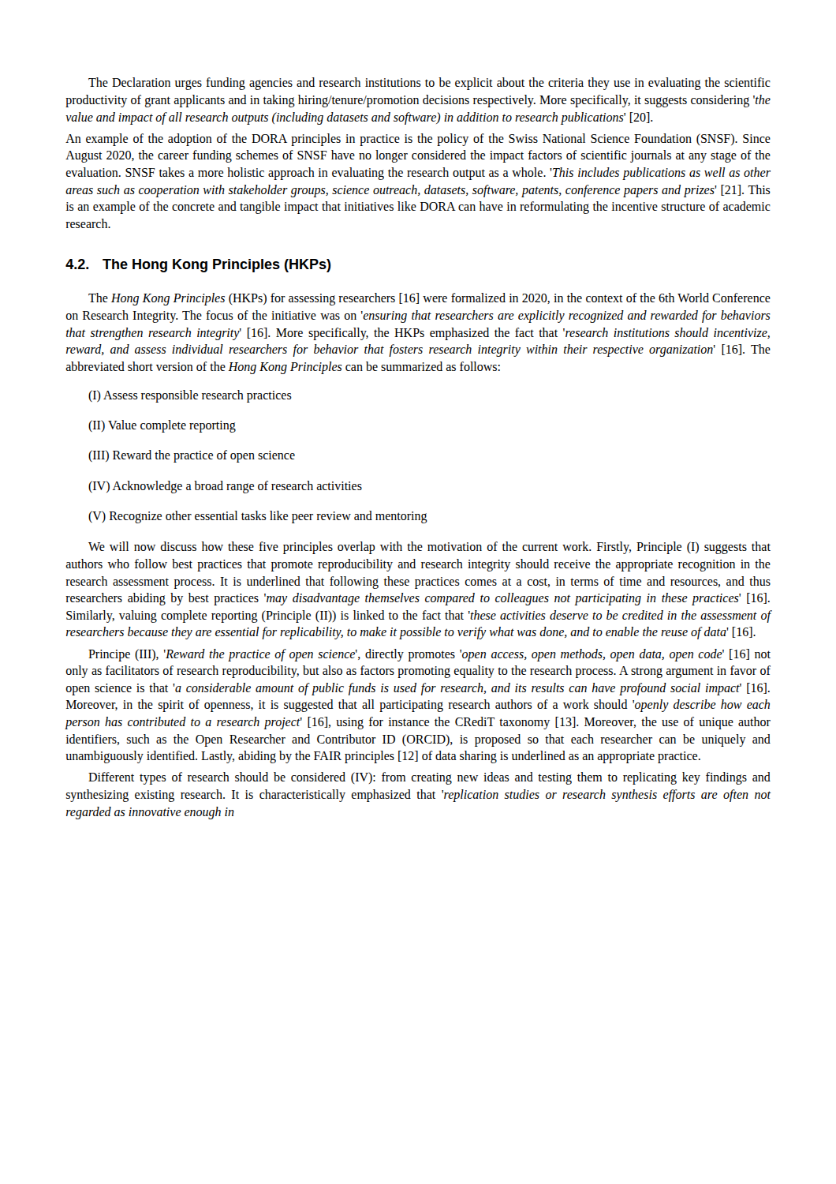The Declaration urges funding agencies and research institutions to be explicit about the criteria they use in evaluating the scientific productivity of grant applicants and in taking hiring/tenure/promotion decisions respectively. More specifically, it suggests considering 'the value and impact of all research outputs (including datasets and software) in addition to research publications' [20].
An example of the adoption of the DORA principles in practice is the policy of the Swiss National Science Foundation (SNSF). Since August 2020, the career funding schemes of SNSF have no longer considered the impact factors of scientific journals at any stage of the evaluation. SNSF takes a more holistic approach in evaluating the research output as a whole. 'This includes publications as well as other areas such as cooperation with stakeholder groups, science outreach, datasets, software, patents, conference papers and prizes' [21]. This is an example of the concrete and tangible impact that initiatives like DORA can have in reformulating the incentive structure of academic research.
4.2. The Hong Kong Principles (HKPs)
The Hong Kong Principles (HKPs) for assessing researchers [16] were formalized in 2020, in the context of the 6th World Conference on Research Integrity. The focus of the initiative was on 'ensuring that researchers are explicitly recognized and rewarded for behaviors that strengthen research integrity' [16]. More specifically, the HKPs emphasized the fact that 'research institutions should incentivize, reward, and assess individual researchers for behavior that fosters research integrity within their respective organization' [16]. The abbreviated short version of the Hong Kong Principles can be summarized as follows:
(I) Assess responsible research practices
(II) Value complete reporting
(III) Reward the practice of open science
(IV) Acknowledge a broad range of research activities
(V) Recognize other essential tasks like peer review and mentoring
We will now discuss how these five principles overlap with the motivation of the current work. Firstly, Principle (I) suggests that authors who follow best practices that promote reproducibility and research integrity should receive the appropriate recognition in the research assessment process. It is underlined that following these practices comes at a cost, in terms of time and resources, and thus researchers abiding by best practices 'may disadvantage themselves compared to colleagues not participating in these practices' [16]. Similarly, valuing complete reporting (Principle (II)) is linked to the fact that 'these activities deserve to be credited in the assessment of researchers because they are essential for replicability, to make it possible to verify what was done, and to enable the reuse of data' [16].
Principe (III), 'Reward the practice of open science', directly promotes 'open access, open methods, open data, open code' [16] not only as facilitators of research reproducibility, but also as factors promoting equality to the research process. A strong argument in favor of open science is that 'a considerable amount of public funds is used for research, and its results can have profound social impact' [16]. Moreover, in the spirit of openness, it is suggested that all participating research authors of a work should 'openly describe how each person has contributed to a research project' [16], using for instance the CRediT taxonomy [13]. Moreover, the use of unique author identifiers, such as the Open Researcher and Contributor ID (ORCID), is proposed so that each researcher can be uniquely and unambiguously identified. Lastly, abiding by the FAIR principles [12] of data sharing is underlined as an appropriate practice.
Different types of research should be considered (IV): from creating new ideas and testing them to replicating key findings and synthesizing existing research. It is characteristically emphasized that 'replication studies or research synthesis efforts are often not regarded as innovative enough in